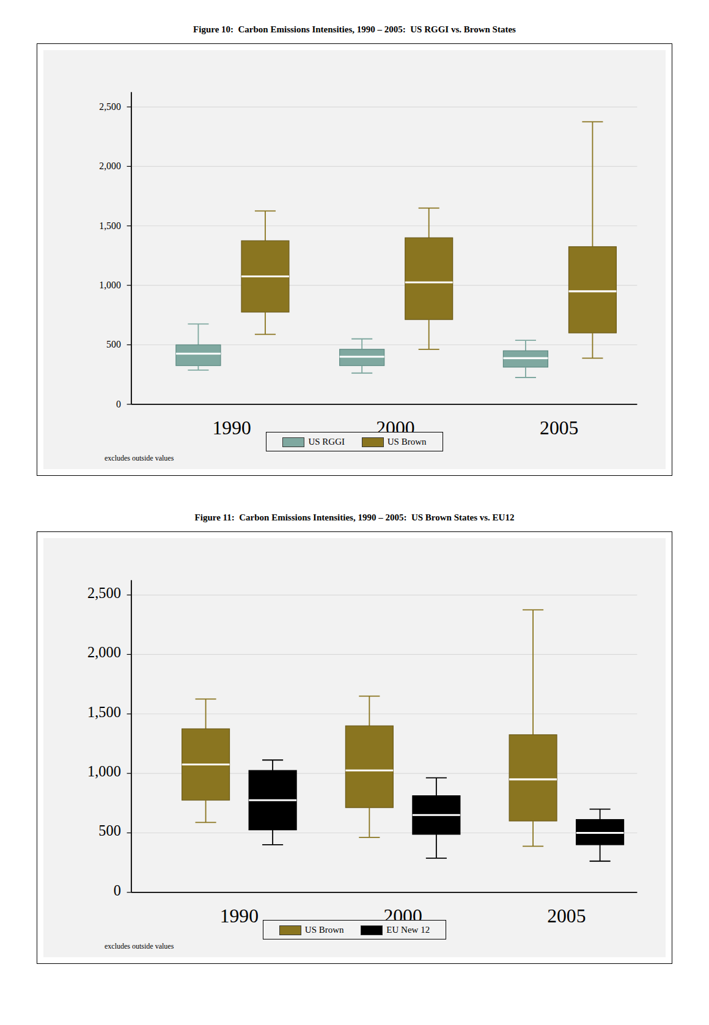Figure 10: Carbon Emissions Intensities, 1990 – 2005: US RGGI vs. Brown States
2,500 2,000 1,500 1,000 500 0 1990 2000 2005
US RGGI US Brown
excludes outside values
Figure 11: Carbon Emissions Intensities, 1990 – 2005: US Brown States vs. EU12
2,500 2,000 1,500 1,000 500 0 1990 2000 2005
US Brown EU New 12
excludes outside values